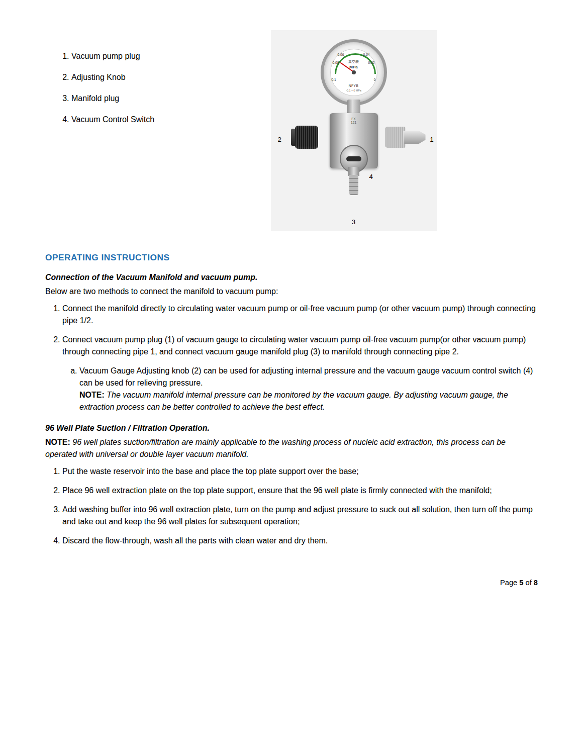Vacuum pump plug
Adjusting Knob
Manifold plug
Vacuum Control Switch
0.06 0.04 0.08 0.02 0.1 0 真空表 MPa NFYB -0.1 ~ 0 MPa
FX
121
1 2 3 4
OPERATING INSTRUCTIONS
Connection of the Vacuum Manifold and vacuum pump.
Below are two methods to connect the manifold to vacuum pump:
Connect the manifold directly to circulating water vacuum pump or oil-free vacuum pump (or other vacuum pump) through connecting pipe 1/2.
Connect vacuum pump plug (1) of vacuum gauge to circulating water vacuum pump oil-free vacuum pump(or other vacuum pump) through connecting pipe 1, and connect vacuum gauge manifold plug (3) to manifold through connecting pipe 2.
Vacuum Gauge Adjusting knob (2) can be used for adjusting internal pressure and the vacuum gauge vacuum control switch (4) can be used for relieving pressure.
NOTE: The vacuum manifold internal pressure can be monitored by the vacuum gauge. By adjusting vacuum gauge, the extraction process can be better controlled to achieve the best effect.
96 Well Plate Suction / Filtration Operation.
NOTE: 96 well plates suction/filtration are mainly applicable to the washing process of nucleic acid extraction, this process can be operated with universal or double layer vacuum manifold.
Put the waste reservoir into the base and place the top plate support over the base;
Place 96 well extraction plate on the top plate support, ensure that the 96 well plate is firmly connected with the manifold;
Add washing buffer into 96 well extraction plate, turn on the pump and adjust pressure to suck out all solution, then turn off the pump and take out and keep the 96 well plates for subsequent operation;
Discard the flow-through, wash all the parts with clean water and dry them.
Page 5 of 8